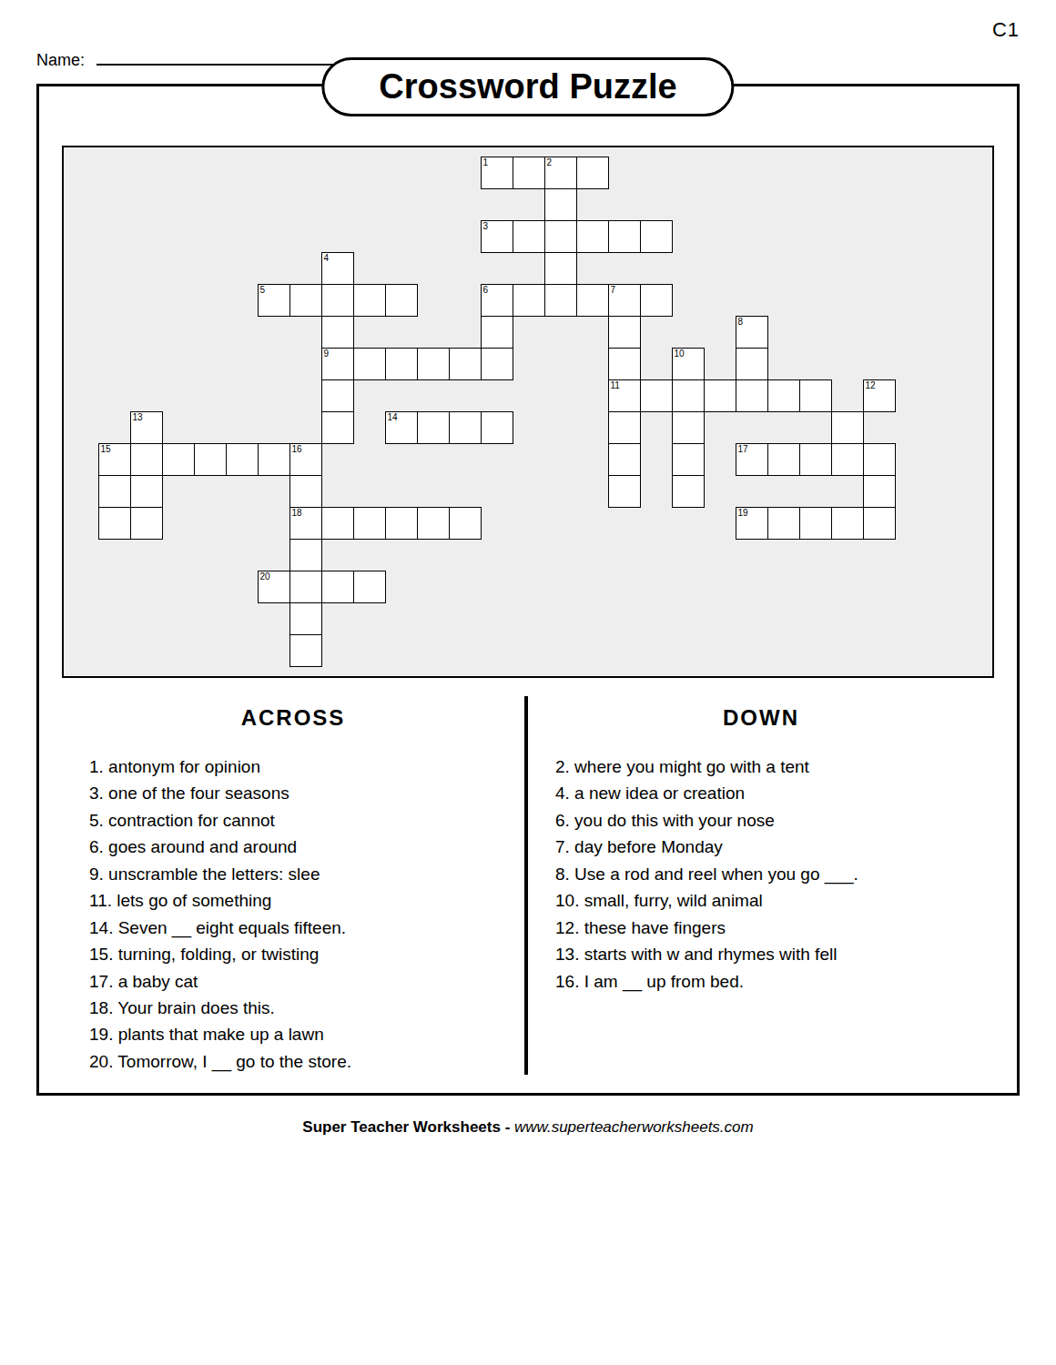C1
Name:
Crossword Puzzle
| | | | | | | | | | | | | 1 | | 2 | | | | | | | | | | | | |
| | | | | | | | | | | | | 3 | | | | | | | | | | | | | | |
| | | | | | | | 4 | | | | | | | | | | | | | | | | | | | |
| | | | | | 5 | | | | | | | 6 | | | | 7 | | | | | | | | | | |
| | | | | | | | | | | | | | | | | | | | | 8 | | | | | | |
| | | | | | | | 9 | | | | | | | | | | | 10 | | | | | | | | |
| | | | | | | | | | | | | | | | | 11 | | | | | | | | 12 | | |
| | 13 | | | | | | | | 14 | | | | | | | | | | | | | | | | |
| 15 | | | | | | 16 | | | | | | | | | | | | | | 17 | | | | | | |
| | | | | | | 18 | | | | | | | | | | | | | | 19 | | | | | | |
| | | | | | 20 | | | | | | | | | | | | | | | | | | | | | |
ACROSS
1. antonym for opinion
3. one of the four seasons
5. contraction for cannot
6. goes around and around
9. unscramble the letters: slee
11. lets go of something
14. Seven __ eight equals fifteen.
15. turning, folding, or twisting
17. a baby cat
18. Your brain does this.
19. plants that make up a lawn
20. Tomorrow, I __ go to the store.
DOWN
2. where you might go with a tent
4. a new idea or creation
6. you do this with your nose
7. day before Monday
8. Use a rod and reel when you go ___.
10. small, furry, wild animal
12. these have fingers
13. starts with w and rhymes with fell
16. I am __ up from bed.
Super Teacher Worksheets - www.superteacherworksheets.com